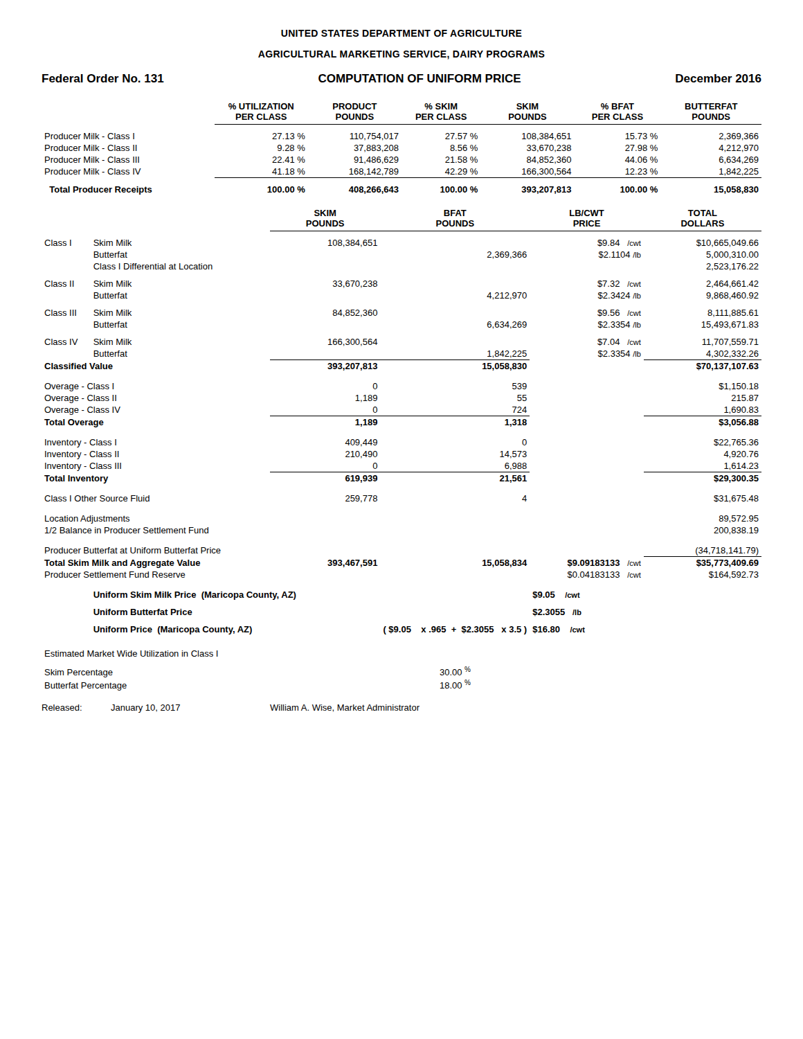UNITED STATES DEPARTMENT OF AGRICULTURE
AGRICULTURAL MARKETING SERVICE, DAIRY PROGRAMS
Federal Order No. 131
COMPUTATION OF UNIFORM PRICE
December 2016
| | % UTILIZATION PER CLASS | PRODUCT POUNDS | % SKIM PER CLASS | SKIM POUNDS | % BFAT PER CLASS | BUTTERFAT POUNDS |
| Producer Milk - Class I | 27.13 % | 110,754,017 | 27.57 % | 108,384,651 | 15.73 % | 2,369,366 |
| Producer Milk - Class II | 9.28 % | 37,883,208 | 8.56 % | 33,670,238 | 27.98 % | 4,212,970 |
| Producer Milk - Class III | 22.41 % | 91,486,629 | 21.58 % | 84,852,360 | 44.06 % | 6,634,269 |
| Producer Milk - Class IV | 41.18 % | 168,142,789 | 42.29 % | 166,300,564 | 12.23 % | 1,842,225 |
| Total Producer Receipts | 100.00 % | 408,266,643 | 100.00 % | 393,207,813 | 100.00 % | 15,058,830 |
| | | SKIM POUNDS | BFAT POUNDS | LB/CWT PRICE | TOTAL DOLLARS |
| Class I | Skim Milk | 108,384,651 | | $9.84 /cwt | $10,665,049.66 |
| | Butterfat | | 2,369,366 | $2.1104 /lb | 5,000,310.00 |
| | Class I Differential at Location | | | | 2,523,176.22 |
| Class II | Skim Milk | 33,670,238 | | $7.32 /cwt | 2,464,661.42 |
| | Butterfat | | 4,212,970 | $2.3424 /lb | 9,868,460.92 |
| Class III | Skim Milk | 84,852,360 | | $9.56 /cwt | 8,111,885.61 |
| | Butterfat | | 6,634,269 | $2.3354 /lb | 15,493,671.83 |
| Class IV | Skim Milk | 166,300,564 | | $7.04 /cwt | 11,707,559.71 |
| | Butterfat | | 1,842,225 | $2.3354 /lb | 4,302,332.26 |
| Classified Value | 393,207,813 | 15,058,830 | | $70,137,107.63 |
| Overage - Class I | 0 | 539 | | $1,150.18 |
| Overage - Class II | 1,189 | 55 | | 215.87 |
| Overage - Class IV | 0 | 724 | | 1,690.83 |
| Total Overage | 1,189 | 1,318 | | $3,056.88 |
| Inventory - Class I | 409,449 | 0 | | $22,765.36 |
| Inventory - Class II | 210,490 | 14,573 | | 4,920.76 |
| Inventory - Class III | 0 | 6,988 | | 1,614.23 |
| Total Inventory | 619,939 | 21,561 | | $29,300.35 |
| Class I Other Source Fluid | 259,778 | 4 | | $31,675.48 |
| Location Adjustments | | | | 89,572.95 |
| 1/2 Balance in Producer Settlement Fund | | | | 200,838.19 |
| Producer Butterfat at Uniform Butterfat Price | | | | (34,718,141.79) |
| Total Skim Milk and Aggregate Value | 393,467,591 | 15,058,834 | $9.09183133 /cwt | $35,773,409.69 |
| Producer Settlement Fund Reserve | | | $0.04183133 /cwt | $164,592.73 |
| | Uniform Skim Milk Price (Maricopa County, AZ) | | $9.05 /cwt | |
| | Uniform Butterfat Price | | $2.3055 /lb | |
| | Uniform Price (Maricopa County, AZ) | ( $9.05 x .965 + $2.3055 x 3.5 ) | $16.80 /cwt | |
| Estimated Market Wide Utilization in Class I | | |
| Skim Percentage | 30.00 % | |
| Butterfat Percentage | 18.00 % | |
Released:
January 10, 2017
William A. Wise, Market Administrator